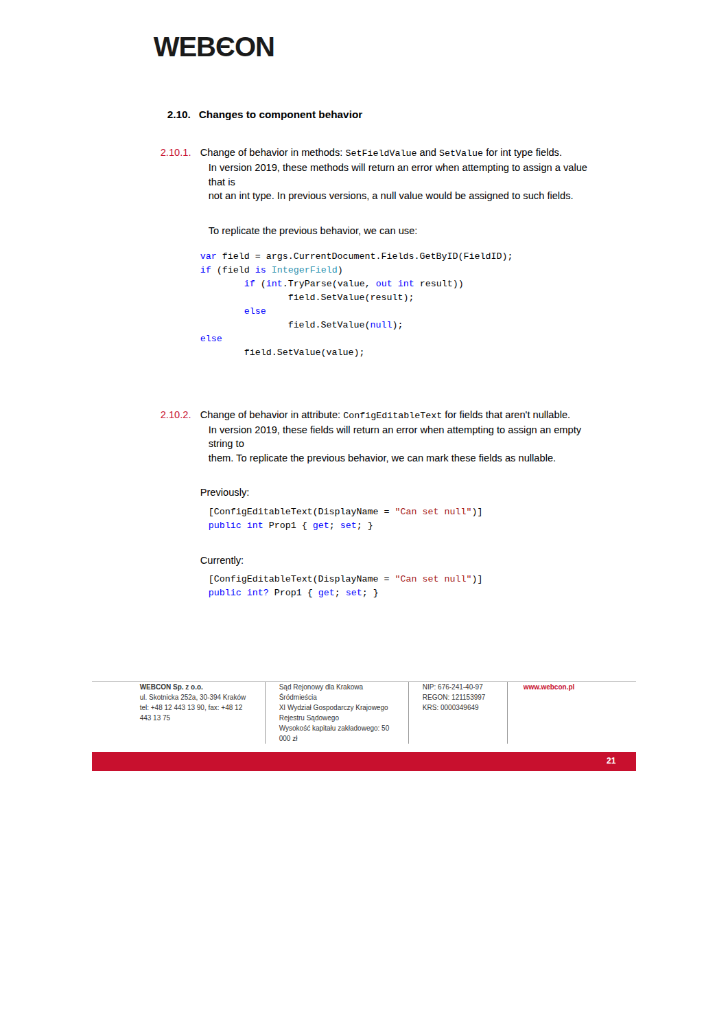WEBCON
2.10. Changes to component behavior
2.10.1.
Change of behavior in methods: SetFieldValue and SetValue for int type fields.
In version 2019, these methods will return an error when attempting to assign a value that is
not an int type. In previous versions, a null value would be assigned to such fields.
To replicate the previous behavior, we can use:
var field = args.CurrentDocument.Fields.GetByID(FieldID); if (field is IntegerField) if (int.TryParse(value, out int result)) field.SetValue(result); else field.SetValue(null); else field.SetValue(value);
2.10.2.
Change of behavior in attribute: ConfigEditableText for fields that aren't nullable.
In version 2019, these fields will return an error when attempting to assign an empty string to
them. To replicate the previous behavior, we can mark these fields as nullable.
Previously:
[ConfigEditableText(DisplayName = "Can set null")] public int Prop1 { get; set; }
Currently:
[ConfigEditableText(DisplayName = "Can set null")] public int? Prop1 { get; set; }
WEBCON Sp. z o.o.
ul. Skotnicka 252a, 30-394 Kraków
tel: +48 12 443 13 90, fax: +48 12 443 13 75
Sąd Rejonowy dla Krakowa Śródmieścia
XI Wydział Gospodarczy Krajowego Rejestru Sądowego
Wysokość kapitału zakładowego: 50 000 zł
NIP: 676-241-40-97
REGON: 121153997
KRS: 0000349649
www.webcon.pl
21